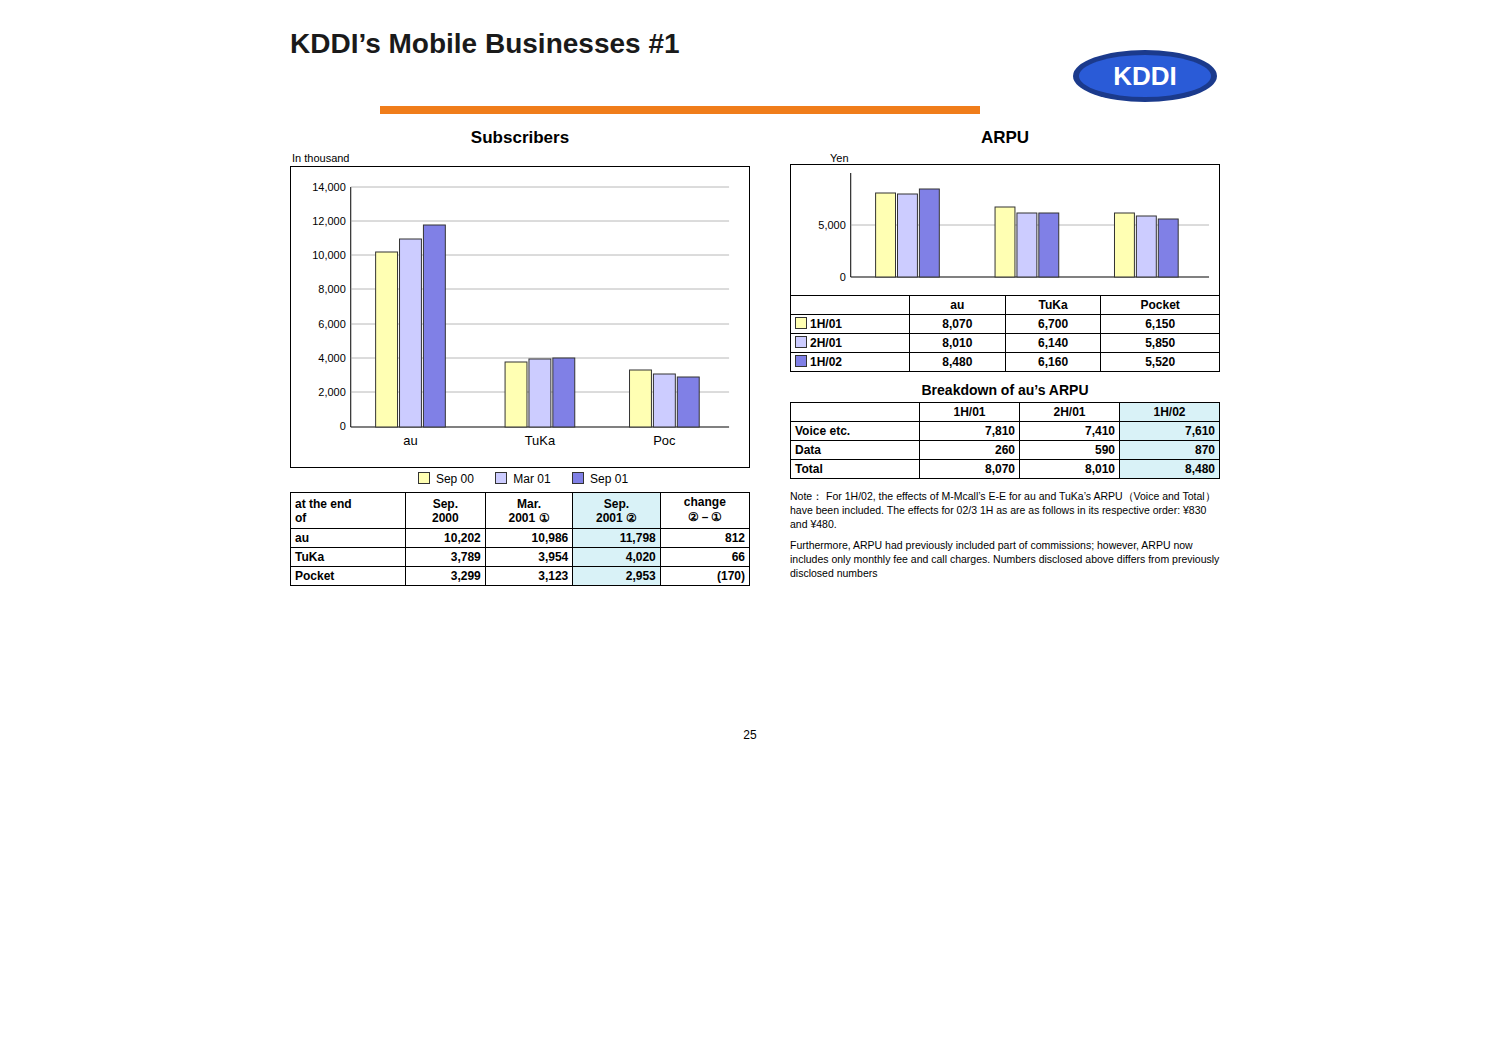KDDI’s Mobile Businesses #1
KDDI
Subscribers
In thousand
14,000 12,000 10,000 8,000 6,000 4,000 2,000 0 au TuKa Poc
Sep 00 Mar 01 Sep 01
| at the end of | Sep. 2000 | Mar. 2001 ① | Sep. 2001 ② | change ②－① |
| --- | --- | --- | --- | --- |
| au | 10,202 | 10,986 | 11,798 | 812 |
| TuKa | 3,789 | 3,954 | 4,020 | 66 |
| Pocket | 3,299 | 3,123 | 2,953 | (170) |
ARPU
Yen
5,000 0
| | au | TuKa | Pocket |
| --- | --- | --- | --- |
| 1H/01 | 8,070 | 6,700 | 6,150 |
| 2H/01 | 8,010 | 6,140 | 5,850 |
| 1H/02 | 8,480 | 6,160 | 5,520 |
Breakdown of au’s ARPU
| | 1H/01 | 2H/01 | 1H/02 |
| --- | --- | --- | --- |
| Voice etc. | 7,810 | 7,410 | 7,610 |
| Data | 260 | 590 | 870 |
| Total | 8,070 | 8,010 | 8,480 |
Note： For 1H/02, the effects of M‑Mcall’s E-E for au and TuKa’s ARPU（Voice and Total）have been included. The effects for 02/3 1H as are as follows in its respective order: ¥830 and ¥480.
Furthermore, ARPU had previously included part of commissions; however, ARPU now includes only monthly fee and call charges. Numbers disclosed above differs from previously disclosed numbers
25